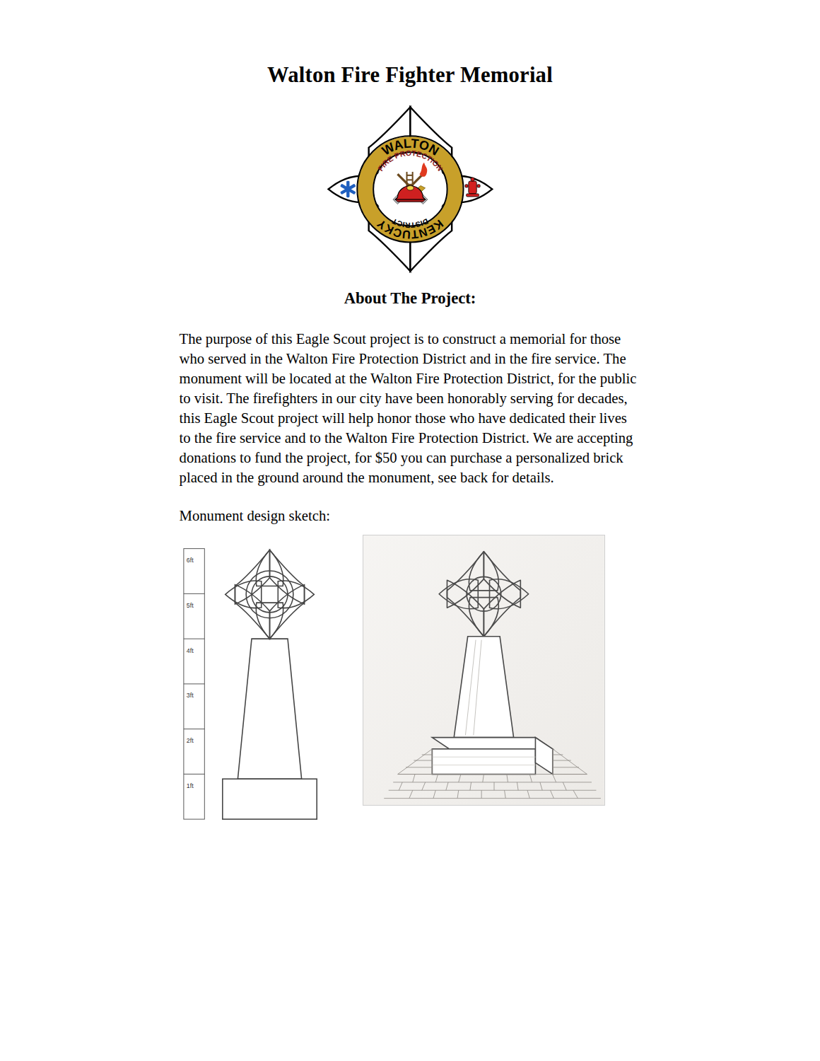Walton Fire Fighter Memorial
WALTON FIRE PROTECTION DISTRICT KENTUCKY
About The Project:
The purpose of this Eagle Scout project is to construct a memorial for those who served in the Walton Fire Protection District and in the fire service. The monument will be located at the Walton Fire Protection District, for the public to visit. The firefighters in our city have been honorably serving for decades, this Eagle Scout project will help honor those who have dedicated their lives to the fire service and to the Walton Fire Protection District. We are accepting donations to fund the project, for $50 you can purchase a personalized brick placed in the ground around the monument, see back for details.
Monument design sketch:
6ft 5ft 4ft 3ft 2ft 1ft